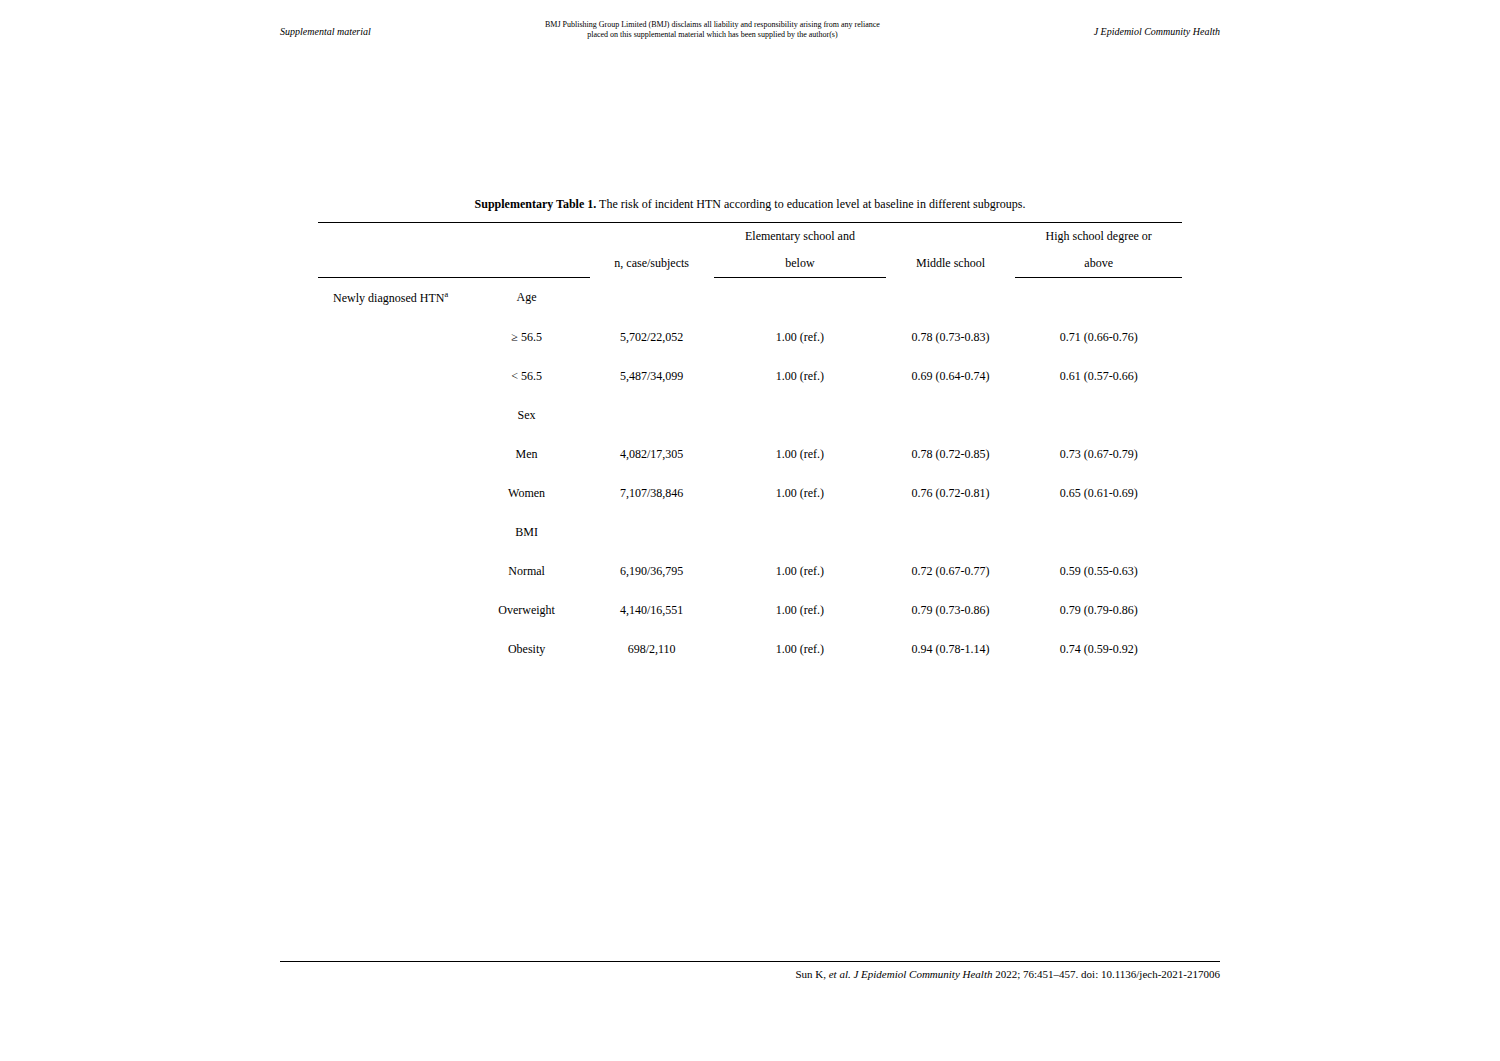Supplemental material
BMJ Publishing Group Limited (BMJ) disclaims all liability and responsibility arising from any reliance
placed on this supplemental material which has been supplied by the author(s)
J Epidemiol Community Health
Supplementary Table 1. The risk of incident HTN according to education level at baseline in different subgroups.
| | | n, case/subjects | Elementary school and | Middle school | High school degree or |
| --- | --- | --- | --- | --- | --- |
| | | below | above |
| Newly diagnosed HTN a | Age | | | | |
| | ≥ 56.5 | 5,702/22,052 | 1.00 (ref.) | 0.78 (0.73-0.83) | 0.71 (0.66-0.76) |
| | < 56.5 | 5,487/34,099 | 1.00 (ref.) | 0.69 (0.64-0.74) | 0.61 (0.57-0.66) |
| | Sex | | | | |
| | Men | 4,082/17,305 | 1.00 (ref.) | 0.78 (0.72-0.85) | 0.73 (0.67-0.79) |
| | Women | 7,107/38,846 | 1.00 (ref.) | 0.76 (0.72-0.81) | 0.65 (0.61-0.69) |
| | BMI | | | | |
| | Normal | 6,190/36,795 | 1.00 (ref.) | 0.72 (0.67-0.77) | 0.59 (0.55-0.63) |
| | Overweight | 4,140/16,551 | 1.00 (ref.) | 0.79 (0.73-0.86) | 0.79 (0.79-0.86) |
| | Obesity | 698/2,110 | 1.00 (ref.) | 0.94 (0.78-1.14) | 0.74 (0.59-0.92) |
Sun K, et al. J Epidemiol Community Health 2022; 76:451–457. doi: 10.1136/jech-2021-217006